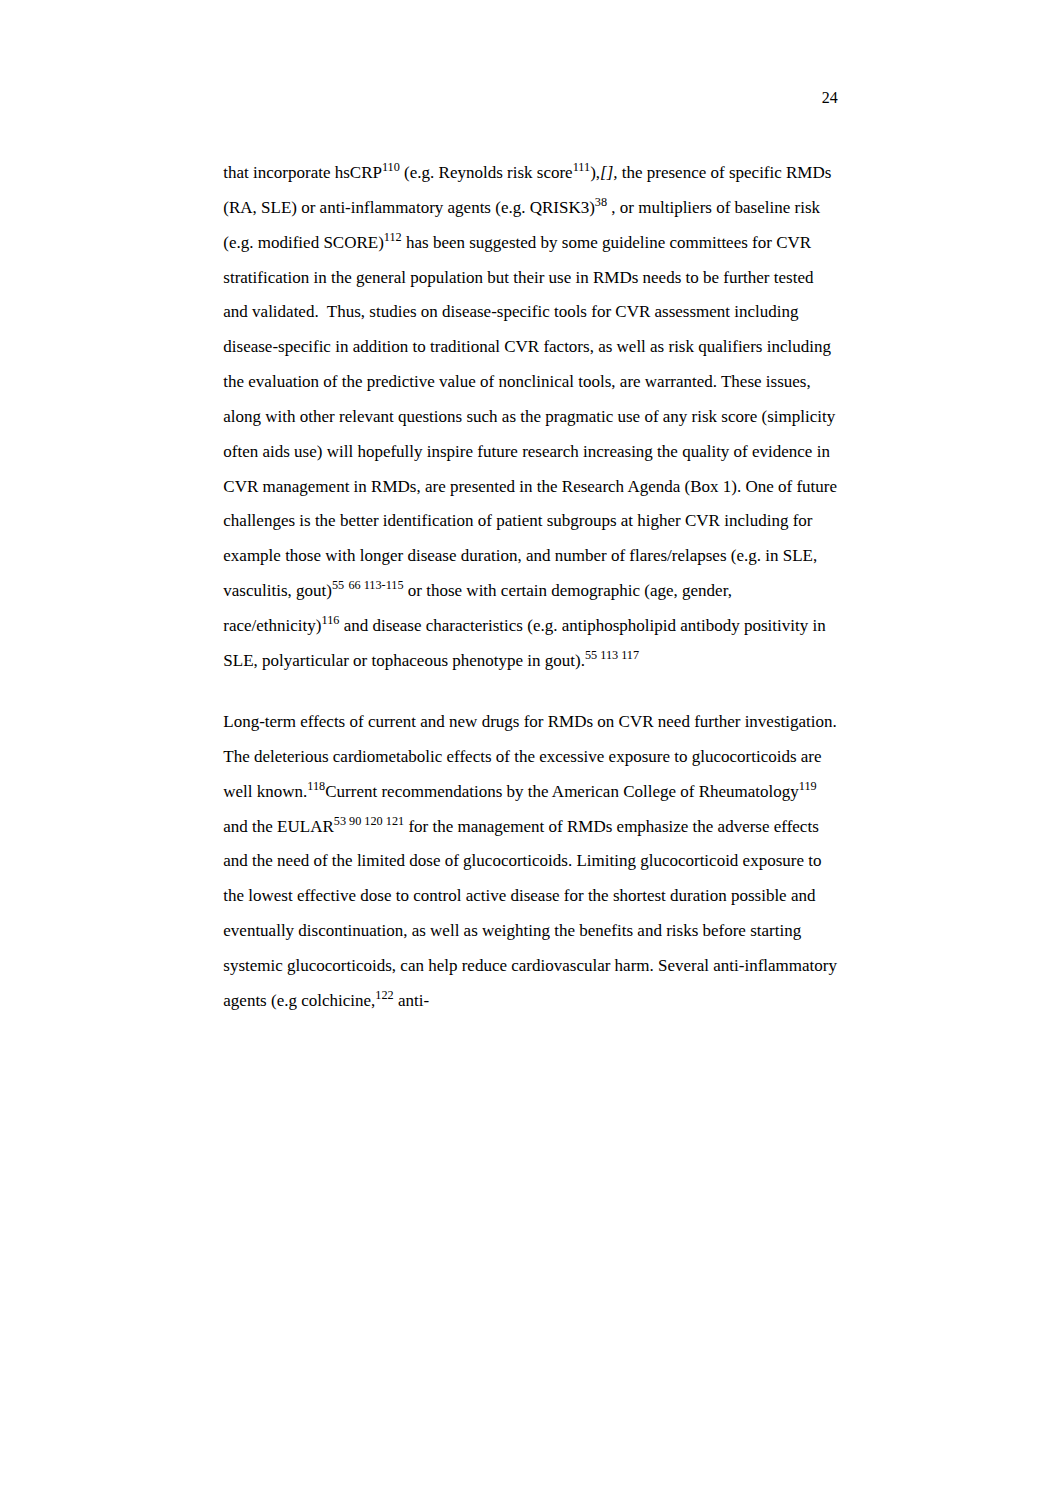24
that incorporate hsCRP110 (e.g. Reynolds risk score111),[], the presence of specific RMDs (RA, SLE) or anti-inflammatory agents (e.g. QRISK3)38 , or multipliers of baseline risk (e.g. modified SCORE)112 has been suggested by some guideline committees for CVR stratification in the general population but their use in RMDs needs to be further tested and validated. Thus, studies on disease-specific tools for CVR assessment including disease-specific in addition to traditional CVR factors, as well as risk qualifiers including the evaluation of the predictive value of nonclinical tools, are warranted. These issues, along with other relevant questions such as the pragmatic use of any risk score (simplicity often aids use) will hopefully inspire future research increasing the quality of evidence in CVR management in RMDs, are presented in the Research Agenda (Box 1). One of future challenges is the better identification of patient subgroups at higher CVR including for example those with longer disease duration, and number of flares/relapses (e.g. in SLE, vasculitis, gout)55 66 113-115 or those with certain demographic (age, gender, race/ethnicity)116 and disease characteristics (e.g. antiphospholipid antibody positivity in SLE, polyarticular or tophaceous phenotype in gout).55 113 117
Long-term effects of current and new drugs for RMDs on CVR need further investigation. The deleterious cardiometabolic effects of the excessive exposure to glucocorticoids are well known.118Current recommendations by the American College of Rheumatology119 and the EULAR53 90 120 121 for the management of RMDs emphasize the adverse effects and the need of the limited dose of glucocorticoids. Limiting glucocorticoid exposure to the lowest effective dose to control active disease for the shortest duration possible and eventually discontinuation, as well as weighting the benefits and risks before starting systemic glucocorticoids, can help reduce cardiovascular harm. Several anti-inflammatory agents (e.g colchicine,122 anti-